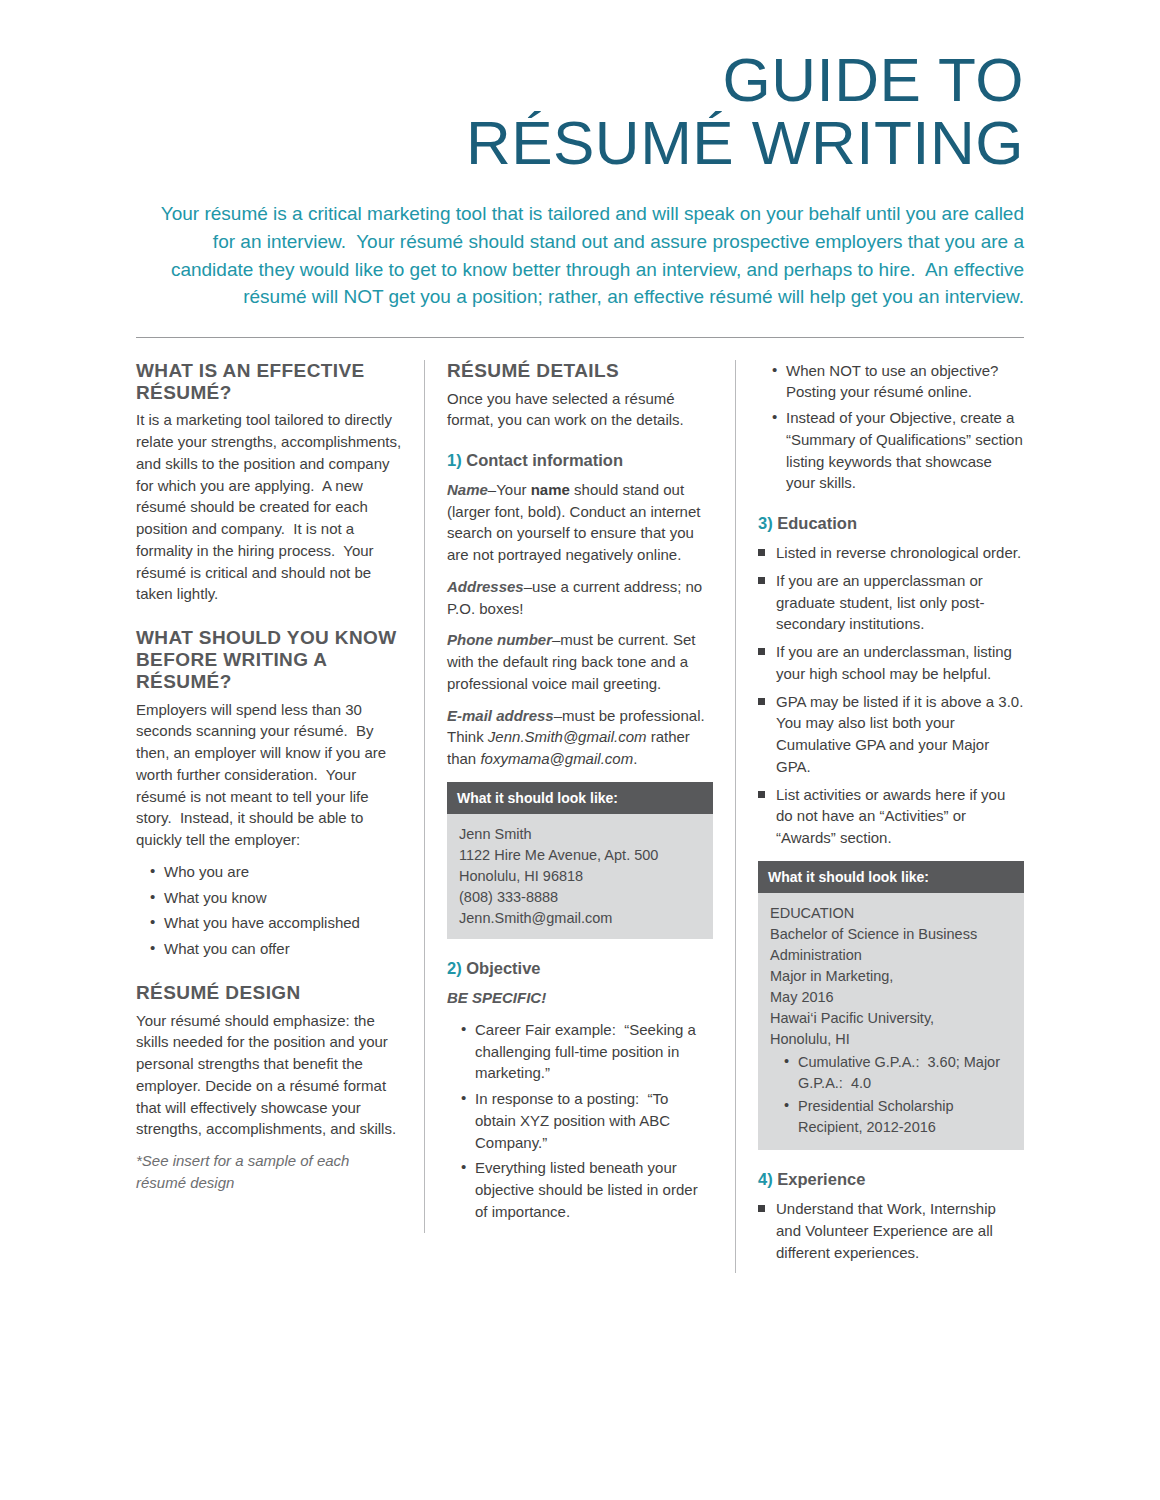GUIDE TORÉSUMÉ WRITING
Your résumé is a critical marketing tool that is tailored and will speak on your behalf until you are called for an interview. Your résumé should stand out and assure prospective employers that you are a candidate they would like to get to know better through an interview, and perhaps to hire. An effective résumé will NOT get you a position; rather, an effective résumé will help get you an interview.
What is an effective résumé?
It is a marketing tool tailored to directly relate your strengths, accomplishments, and skills to the position and company for which you are applying. A new résumé should be created for each position and company. It is not a formality in the hiring process. Your résumé is critical and should not be taken lightly.
What should you know before writing a résumé?
Employers will spend less than 30 seconds scanning your résumé. By then, an employer will know if you are worth further consideration. Your résumé is not meant to tell your life story. Instead, it should be able to quickly tell the employer:
Who you are
What you know
What you have accomplished
What you can offer
Résumé design
Your résumé should emphasize: the skills needed for the position and your personal strengths that benefit the employer. Decide on a résumé format that will effectively showcase your strengths, accomplishments, and skills.
*See insert for a sample of each résumé design
Résumé details
Once you have selected a résumé format, you can work on the details.
1) Contact information
Name–Your name should stand out (larger font, bold). Conduct an internet search on yourself to ensure that you are not portrayed negatively online.
Addresses–use a current address; no P.O. boxes!
Phone number–must be current. Set with the default ring back tone and a professional voice mail greeting.
E-mail address–must be professional. Think Jenn.Smith@gmail.com rather than foxymama@gmail.com.
What it should look like:
Jenn Smith
1122 Hire Me Avenue, Apt. 500
Honolulu, HI 96818
(808) 333-8888
Jenn.Smith@gmail.com
2) Objective
BE SPECIFIC!
Career Fair example: “Seeking a challenging full-time position in marketing.”
In response to a posting: “To obtain XYZ position with ABC Company.”
Everything listed beneath your objective should be listed in order of importance.
When NOT to use an objective? Posting your résumé online.
Instead of your Objective, create a “Summary of Qualifications” section listing keywords that showcase your skills.
3) Education
Listed in reverse chronological order.
If you are an upperclassman or graduate student, list only post-secondary institutions.
If you are an underclassman, listing your high school may be helpful.
GPA may be listed if it is above a 3.0. You may also list both your Cumulative GPA and your Major GPA.
List activities or awards here if you do not have an “Activities” or “Awards” section.
What it should look like:
EDUCATION
Bachelor of Science in Business Administration
Major in Marketing,
May 2016
Hawai‘i Pacific University,
Honolulu, HI
Cumulative G.P.A.: 3.60; Major G.P.A.: 4.0
Presidential Scholarship Recipient, 2012-2016
4) Experience
Understand that Work, Internship and Volunteer Experience are all different experiences.